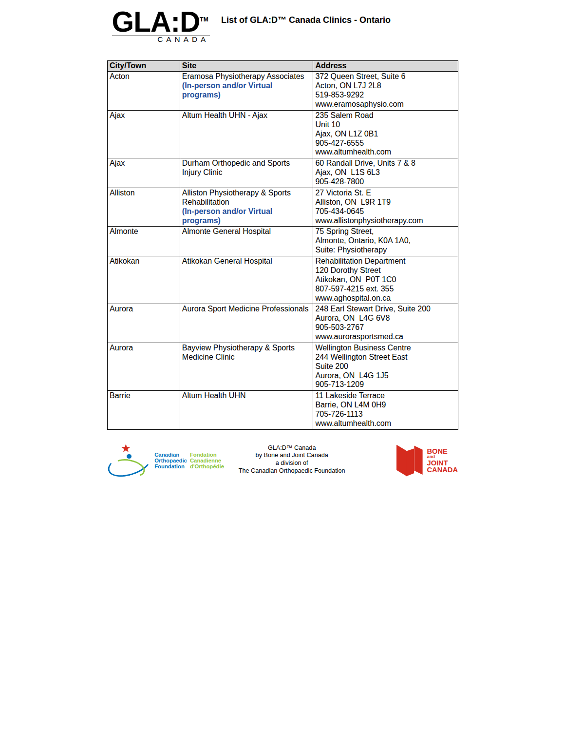GLA:DTM
CANADA
List of GLA:D™ Canada Clinics - Ontario
| City/Town | Site | Address |
| --- | --- | --- |
| Acton | Eramosa Physiotherapy Associates (In-person and/or Virtual programs) | 372 Queen Street, Suite 6 Acton, ON L7J 2L8 519-853-9292 www.eramosaphysio.com |
| Ajax | Altum Health UHN - Ajax | 235 Salem Road Unit 10 Ajax, ON L1Z 0B1 905-427-6555 www.altumhealth.com |
| Ajax | Durham Orthopedic and Sports Injury Clinic | 60 Randall Drive, Units 7 & 8 Ajax, ON L1S 6L3 905-428-7800 |
| Alliston | Alliston Physiotherapy & Sports Rehabilitation (In-person and/or Virtual programs) | 27 Victoria St. E Alliston, ON L9R 1T9 705-434-0645 www.allistonphysiotherapy.com |
| Almonte | Almonte General Hospital | 75 Spring Street, Almonte, Ontario, K0A 1A0, Suite: Physiotherapy |
| Atikokan | Atikokan General Hospital | Rehabilitation Department 120 Dorothy Street Atikokan, ON P0T 1C0 807-597-4215 ext. 355 www.aghospital.on.ca |
| Aurora | Aurora Sport Medicine Professionals | 248 Earl Stewart Drive, Suite 200 Aurora, ON L4G 6V8 905-503-2767 www.aurorasportsmed.ca |
| Aurora | Bayview Physiotherapy & Sports Medicine Clinic | Wellington Business Centre 244 Wellington Street East Suite 200 Aurora, ON L4G 1J5 905-713-1209 |
| Barrie | Altum Health UHN | 11 Lakeside Terrace Barrie, ON L4M 0H9 705-726-1113 www.altumhealth.com |
Canadian Orthopaedic Foundation
Fondation Canadienne d'Orthopédie
GLA:D™ Canada
by Bone and Joint Canada
a division of
The Canadian Orthopaedic Foundation
BONEand JOINT CANADA